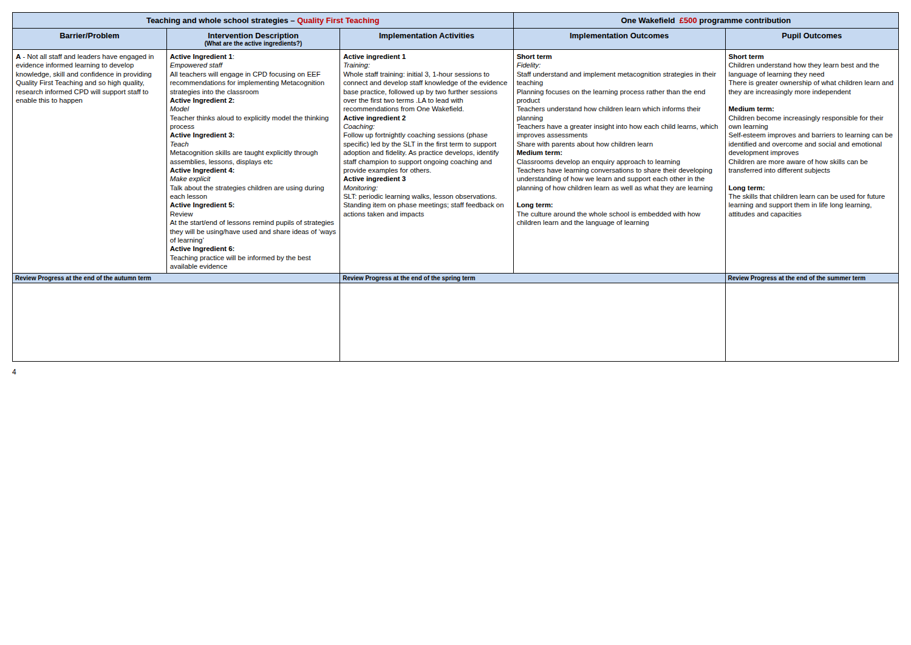| Teaching and whole school strategies – Quality First Teaching | One Wakefield £500 programme contribution |
| Barrier/Problem | Intervention Description (What are the active ingredients?) | Implementation Activities | Implementation Outcomes | Pupil Outcomes |
| A - Not all staff and leaders have engaged in evidence informed learning to develop knowledge, skill and confidence in providing Quality First Teaching and so high quality, research informed CPD will support staff to enable this to happen | Active Ingredient 1 : Empowered staff All teachers will engage in CPD focusing on EEF recommendations for implementing Metacognition strategies into the classroom Active Ingredient 2: Model Teacher thinks aloud to explicitly model the thinking process Active Ingredient 3: Teach Metacognition skills are taught explicitly through assemblies, lessons, displays etc Active Ingredient 4: Make explicit Talk about the strategies children are using during each lesson Active Ingredient 5: Review At the start/end of lessons remind pupils of strategies they will be using/have used and share ideas of ‘ways of learning’ Active Ingredient 6: Teaching practice will be informed by the best available evidence | Active ingredient 1 Training: Whole staff training: initial 3, 1-hour sessions to connect and develop staff knowledge of the evidence base practice, followed up by two further sessions over the first two terms .LA to lead with recommendations from One Wakefield. Active ingredient 2 Coaching: Follow up fortnightly coaching sessions (phase specific) led by the SLT in the first term to support adoption and fidelity. As practice develops, identify staff champion to support ongoing coaching and provide examples for others. Active ingredient 3 Monitoring: SLT: periodic learning walks, lesson observations. Standing item on phase meetings; staff feedback on actions taken and impacts | Short term Fidelity: Staff understand and implement metacognition strategies in their teaching Planning focuses on the learning process rather than the end product Teachers understand how children learn which informs their planning Teachers have a greater insight into how each child learns, which improves assessments Share with parents about how children learn Medium term: Classrooms develop an enquiry approach to learning Teachers have learning conversations to share their developing understanding of how we learn and support each other in the planning of how children learn as well as what they are learning Long term: The culture around the whole school is embedded with how children learn and the language of learning | Short term Children understand how they learn best and the language of learning they need There is greater ownership of what children learn and they are increasingly more independent Medium term: Children become increasingly responsible for their own learning Self-esteem improves and barriers to learning can be identified and overcome and social and emotional development improves Children are more aware of how skills can be transferred into different subjects Long term: The skills that children learn can be used for future learning and support them in life long learning, attitudes and capacities |
| Review Progress at the end of the autumn term | Review Progress at the end of the spring term | Review Progress at the end of the summer term |
4